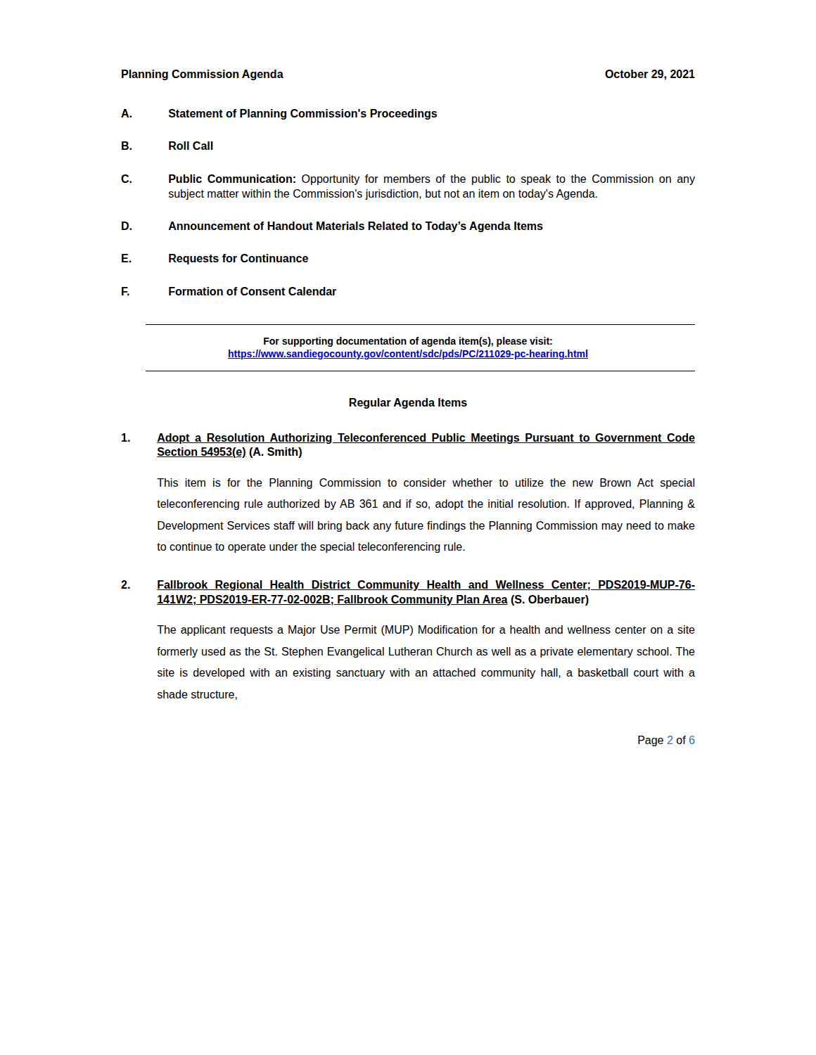Planning Commission Agenda October 29, 2021
A. Statement of Planning Commission's Proceedings
B. Roll Call
C. Public Communication: Opportunity for members of the public to speak to the Commission on any subject matter within the Commission's jurisdiction, but not an item on today's Agenda.
D. Announcement of Handout Materials Related to Today’s Agenda Items
E. Requests for Continuance
F. Formation of Consent Calendar
For supporting documentation of agenda item(s), please visit:
https://www.sandiegocounty.gov/content/sdc/pds/PC/211029-pc-hearing.html
Regular Agenda Items
1.
Adopt a Resolution Authorizing Teleconferenced Public Meetings Pursuant to Government Code Section 54953(e) (A. Smith)
This item is for the Planning Commission to consider whether to utilize the new Brown Act special teleconferencing rule authorized by AB 361 and if so, adopt the initial resolution. If approved, Planning & Development Services staff will bring back any future findings the Planning Commission may need to make to continue to operate under the special teleconferencing rule.
2.
Fallbrook Regional Health District Community Health and Wellness Center; PDS2019-MUP-76-141W2; PDS2019-ER-77-02-002B; Fallbrook Community Plan Area (S. Oberbauer)
The applicant requests a Major Use Permit (MUP) Modification for a health and wellness center on a site formerly used as the St. Stephen Evangelical Lutheran Church as well as a private elementary school. The site is developed with an existing sanctuary with an attached community hall, a basketball court with a shade structure,
Page 2 of 6